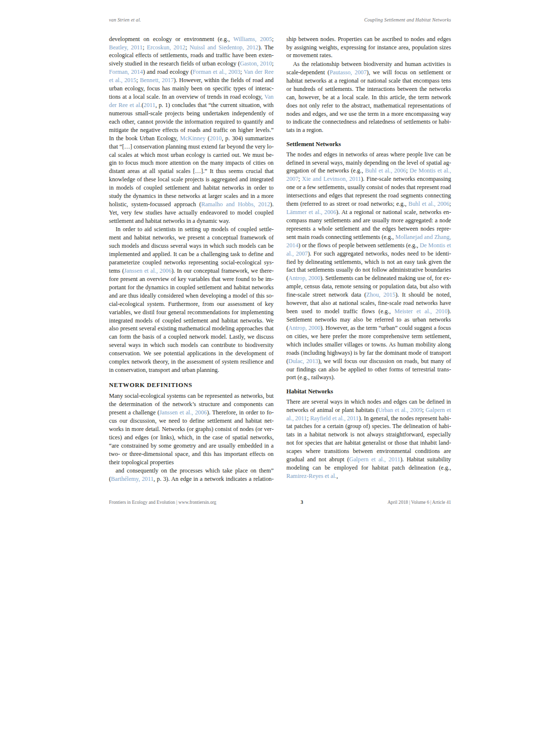van Strien et al.
Coupling Settlement and Habitat Networks
development on ecology or environment (e.g., Williams, 2005; Beatley, 2011; Ercoskun, 2012; Nuissl and Siedentop, 2012). The ecological effects of settlements, roads and traffic have been extensively studied in the research fields of urban ecology (Gaston, 2010; Forman, 2014) and road ecology (Forman et al., 2003; Van der Ree et al., 2015; Bennett, 2017). However, within the fields of road and urban ecology, focus has mainly been on specific types of interactions at a local scale. In an overview of trends in road ecology, Van der Ree et al.(2011, p. 1) concludes that “the current situation, with numerous small-scale projects being undertaken independently of each other, cannot provide the information required to quantify and mitigate the negative effects of roads and traffic on higher levels.” In the book Urban Ecology, McKinney (2010, p. 304) summarizes that “[…] conservation planning must extend far beyond the very local scales at which most urban ecology is carried out. We must begin to focus much more attention on the many impacts of cities on distant areas at all spatial scales […].” It thus seems crucial that knowledge of these local scale projects is aggregated and integrated in models of coupled settlement and habitat networks in order to study the dynamics in these networks at larger scales and in a more holistic, system-focussed approach (Ramalho and Hobbs, 2012). Yet, very few studies have actually endeavored to model coupled settlement and habitat networks in a dynamic way.
In order to aid scientists in setting up models of coupled settlement and habitat networks, we present a conceptual framework of such models and discuss several ways in which such models can be implemented and applied. It can be a challenging task to define and parameterize coupled networks representing social-ecological systems (Janssen et al., 2006). In our conceptual framework, we therefore present an overview of key variables that were found to be important for the dynamics in coupled settlement and habitat networks and are thus ideally considered when developing a model of this social-ecological system. Furthermore, from our assessment of key variables, we distil four general recommendations for implementing integrated models of coupled settlement and habitat networks. We also present several existing mathematical modeling approaches that can form the basis of a coupled network model. Lastly, we discuss several ways in which such models can contribute to biodiversity conservation. We see potential applications in the development of complex network theory, in the assessment of system resilience and in conservation, transport and urban planning.
Network Definitions
Many social-ecological systems can be represented as networks, but the determination of the network’s structure and components can present a challenge (Janssen et al., 2006). Therefore, in order to focus our discussion, we need to define settlement and habitat networks in more detail. Networks (or graphs) consist of nodes (or vertices) and edges (or links), which, in the case of spatial networks, “are constrained by some geometry and are usually embedded in a two- or three-dimensional space, and this has important effects on their topological properties
and consequently on the processes which take place on them” (Barthélemy, 2011, p. 3). An edge in a network indicates a relationship between nodes. Properties can be ascribed to nodes and edges by assigning weights, expressing for instance area, population sizes or movement rates.
As the relationship between biodiversity and human activities is scale-dependent (Pautasso, 2007), we will focus on settlement or habitat networks at a regional or national scale that encompass tens or hundreds of settlements. The interactions between the networks can, however, be at a local scale. In this article, the term network does not only refer to the abstract, mathematical representations of nodes and edges, and we use the term in a more encompassing way to indicate the connectedness and relatedness of settlements or habitats in a region.
Settlement Networks
The nodes and edges in networks of areas where people live can be defined in several ways, mainly depending on the level of spatial aggregation of the networks (e.g., Buhl et al., 2006; De Montis et al., 2007; Xie and Levinson, 2011). Fine-scale networks encompassing one or a few settlements, usually consist of nodes that represent road intersections and edges that represent the road segments connecting them (referred to as street or road networks; e.g., Buhl et al., 2006; Lämmer et al., 2006). At a regional or national scale, networks encompass many settlements and are usually more aggregated: a node represents a whole settlement and the edges between nodes represent main roads connecting settlements (e.g., Mollanejad and Zhang, 2014) or the flows of people between settlements (e.g., De Montis et al., 2007). For such aggregated networks, nodes need to be identified by delineating settlements, which is not an easy task given the fact that settlements usually do not follow administrative boundaries (Antrop, 2000). Settlements can be delineated making use of, for example, census data, remote sensing or population data, but also with fine-scale street network data (Zhou, 2015). It should be noted, however, that also at national scales, fine-scale road networks have been used to model traffic flows (e.g., Meister et al., 2010). Settlement networks may also be referred to as urban networks (Antrop, 2000). However, as the term “urban” could suggest a focus on cities, we here prefer the more comprehensive term settlement, which includes smaller villages or towns. As human mobility along roads (including highways) is by far the dominant mode of transport (Dulac, 2013), we will focus our discussion on roads, but many of our findings can also be applied to other forms of terrestrial transport (e.g., railways).
Habitat Networks
There are several ways in which nodes and edges can be defined in networks of animal or plant habitats (Urban et al., 2009; Galpern et al., 2011; Rayfield et al., 2011). In general, the nodes represent habitat patches for a certain (group of) species. The delineation of habitats in a habitat network is not always straightforward, especially not for species that are habitat generalist or those that inhabit landscapes where transitions between environmental conditions are gradual and not abrupt (Galpern et al., 2011). Habitat suitability modeling can be employed for habitat patch delineation (e.g., Ramirez-Reyes et al.,
Frontiers in Ecology and Evolution | www.frontiersin.org
3
April 2018 | Volume 6 | Article 41